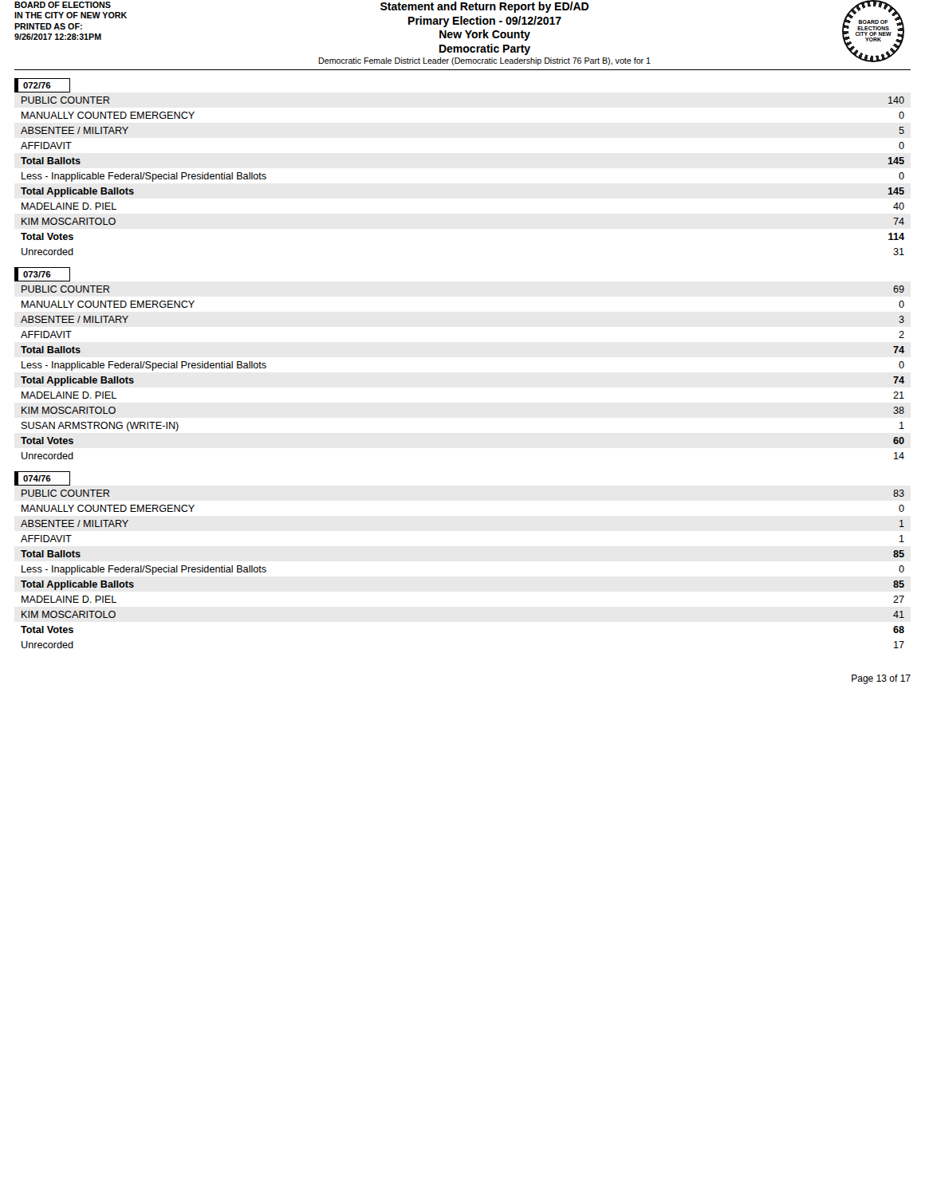BOARD OF ELECTIONS
IN THE CITY OF NEW YORK
PRINTED AS OF:
9/26/2017 12:28:31PM
Statement and Return Report by ED/AD
Primary Election - 09/12/2017
New York County
Democratic Party
Democratic Female District Leader (Democratic Leadership District 76 Part B), vote for 1
BOARD OF ELECTIONS
CITY OF NEW YORK
072/76
| PUBLIC COUNTER | 140 |
| MANUALLY COUNTED EMERGENCY | 0 |
| ABSENTEE / MILITARY | 5 |
| AFFIDAVIT | 0 |
| Total Ballots | 145 |
| Less - Inapplicable Federal/Special Presidential Ballots | 0 |
| Total Applicable Ballots | 145 |
| MADELAINE D. PIEL | 40 |
| KIM MOSCARITOLO | 74 |
| Total Votes | 114 |
| Unrecorded | 31 |
073/76
| PUBLIC COUNTER | 69 |
| MANUALLY COUNTED EMERGENCY | 0 |
| ABSENTEE / MILITARY | 3 |
| AFFIDAVIT | 2 |
| Total Ballots | 74 |
| Less - Inapplicable Federal/Special Presidential Ballots | 0 |
| Total Applicable Ballots | 74 |
| MADELAINE D. PIEL | 21 |
| KIM MOSCARITOLO | 38 |
| SUSAN ARMSTRONG (WRITE-IN) | 1 |
| Total Votes | 60 |
| Unrecorded | 14 |
074/76
| PUBLIC COUNTER | 83 |
| MANUALLY COUNTED EMERGENCY | 0 |
| ABSENTEE / MILITARY | 1 |
| AFFIDAVIT | 1 |
| Total Ballots | 85 |
| Less - Inapplicable Federal/Special Presidential Ballots | 0 |
| Total Applicable Ballots | 85 |
| MADELAINE D. PIEL | 27 |
| KIM MOSCARITOLO | 41 |
| Total Votes | 68 |
| Unrecorded | 17 |
Page 13 of 17